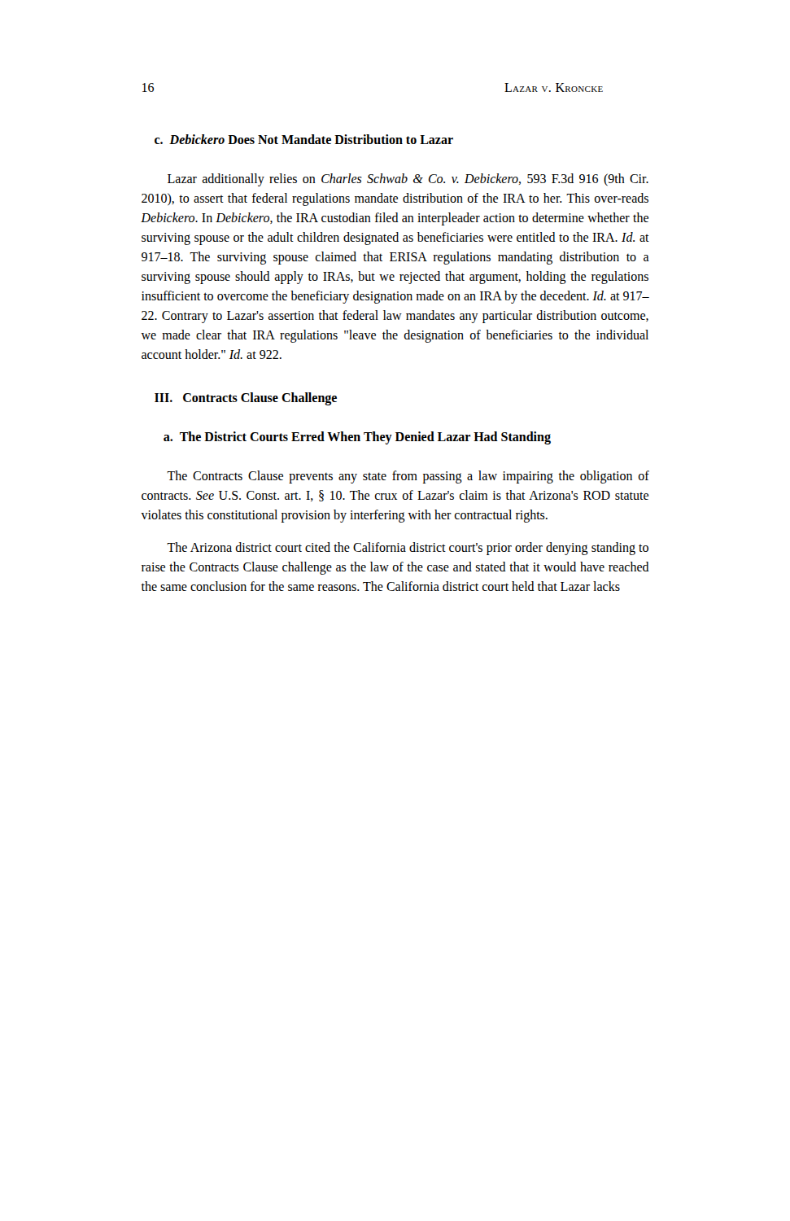16 Lazar v. Kroncke
c. Debickero Does Not Mandate Distribution to Lazar
Lazar additionally relies on Charles Schwab & Co. v. Debickero, 593 F.3d 916 (9th Cir. 2010), to assert that federal regulations mandate distribution of the IRA to her. This over-reads Debickero. In Debickero, the IRA custodian filed an interpleader action to determine whether the surviving spouse or the adult children designated as beneficiaries were entitled to the IRA. Id. at 917–18. The surviving spouse claimed that ERISA regulations mandating distribution to a surviving spouse should apply to IRAs, but we rejected that argument, holding the regulations insufficient to overcome the beneficiary designation made on an IRA by the decedent. Id. at 917–22. Contrary to Lazar's assertion that federal law mandates any particular distribution outcome, we made clear that IRA regulations "leave the designation of beneficiaries to the individual account holder." Id. at 922.
III. Contracts Clause Challenge
a. The District Courts Erred When They Denied Lazar Had Standing
The Contracts Clause prevents any state from passing a law impairing the obligation of contracts. See U.S. Const. art. I, § 10. The crux of Lazar's claim is that Arizona's ROD statute violates this constitutional provision by interfering with her contractual rights.
The Arizona district court cited the California district court's prior order denying standing to raise the Contracts Clause challenge as the law of the case and stated that it would have reached the same conclusion for the same reasons. The California district court held that Lazar lacks